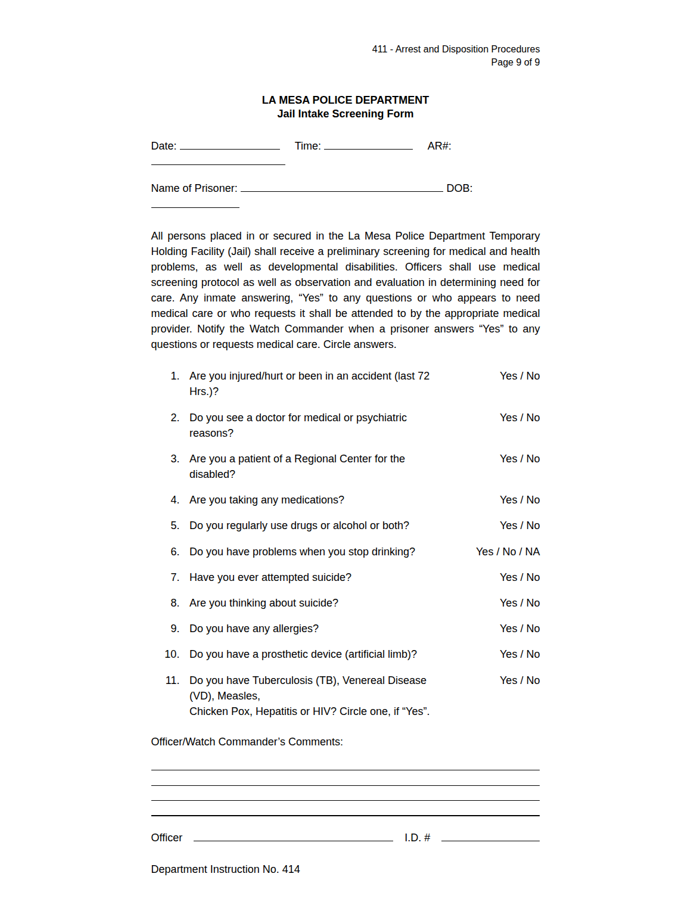411 - Arrest and Disposition Procedures
Page 9 of 9
LA MESA POLICE DEPARTMENT
Jail Intake Screening Form
Date: Time: AR#:
Name of Prisoner: DOB:
All persons placed in or secured in the La Mesa Police Department Temporary Holding Facility (Jail) shall receive a preliminary screening for medical and health problems, as well as developmental disabilities. Officers shall use medical screening protocol as well as observation and evaluation in determining need for care. Any inmate answering, “Yes” to any questions or who appears to need medical care or who requests it shall be attended to by the appropriate medical provider. Notify the Watch Commander when a prisoner answers “Yes” to any questions or requests medical care. Circle answers.
Are you injured/hurt or been in an accident (last 72 Hrs.)? Yes / No
Do you see a doctor for medical or psychiatric reasons? Yes / No
Are you a patient of a Regional Center for the disabled? Yes / No
Are you taking any medications? Yes / No
Do you regularly use drugs or alcohol or both? Yes / No
Do you have problems when you stop drinking? Yes / No / NA
Have you ever attempted suicide? Yes / No
Are you thinking about suicide? Yes / No
Do you have any allergies? Yes / No
Do you have a prosthetic device (artificial limb)? Yes / No
Do you have Tuberculosis (TB), Venereal Disease (VD), Measles,Chicken Pox, Hepatitis or HIV? Circle one, if “Yes”. Yes / No
Officer/Watch Commander’s Comments:
Officer I.D. #
Department Instruction No. 414